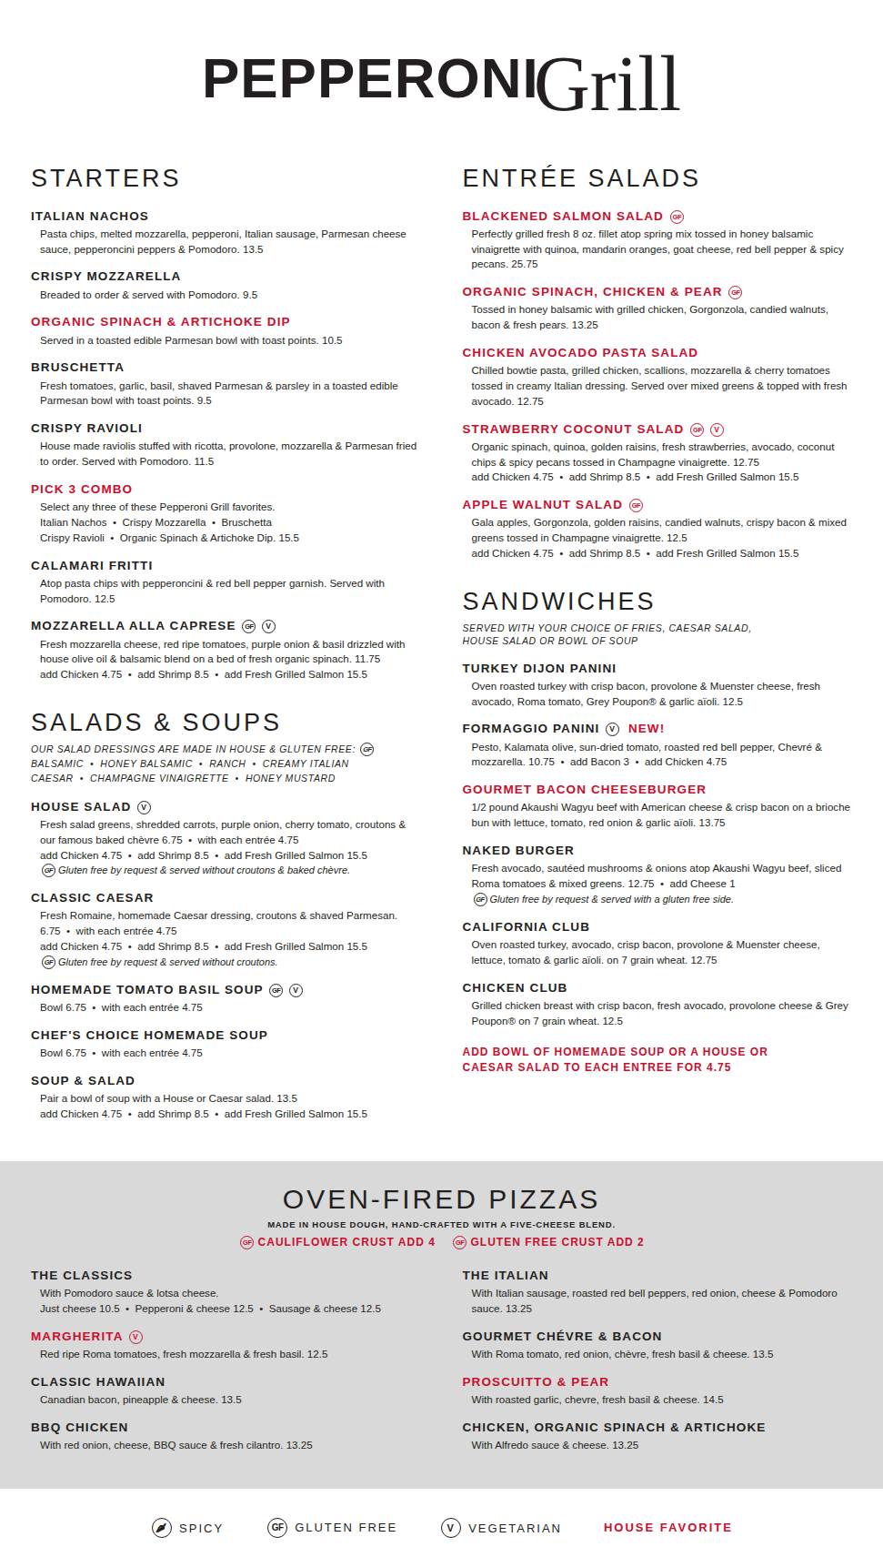PEPPERONI Grill
STARTERS
ITALIAN NACHOS
Pasta chips, melted mozzarella, pepperoni, Italian sausage, Parmesan cheese sauce, pepperoncini peppers & Pomodoro. 13.5
CRISPY MOZZARELLA
Breaded to order & served with Pomodoro. 9.5
ORGANIC SPINACH & ARTICHOKE DIP
Served in a toasted edible Parmesan bowl with toast points. 10.5
BRUSCHETTA
Fresh tomatoes, garlic, basil, shaved Parmesan & parsley in a toasted edible Parmesan bowl with toast points. 9.5
CRISPY RAVIOLI
House made raviolis stuffed with ricotta, provolone, mozzarella & Parmesan fried to order. Served with Pomodoro. 11.5
PICK 3 COMBO
Select any three of these Pepperoni Grill favorites.
Italian Nachos • Crispy Mozzarella • Bruschetta
Crispy Ravioli • Organic Spinach & Artichoke Dip. 15.5
CALAMARI FRITTI
Atop pasta chips with pepperoncini & red bell pepper garnish. Served with Pomodoro. 12.5
MOZZARELLA ALLA CAPRESE GF V
Fresh mozzarella cheese, red ripe tomatoes, purple onion & basil drizzled with house olive oil & balsamic blend on a bed of fresh organic spinach. 11.75
add Chicken 4.75 • add Shrimp 8.5 • add Fresh Grilled Salmon 15.5
SALADS & SOUPS
Our salad dressings are made in house & gluten free: GF
Balsamic • Honey Balsamic • Ranch • Creamy Italian
Caesar • Champagne Vinaigrette • Honey Mustard
HOUSE SALAD V
Fresh salad greens, shredded carrots, purple onion, cherry tomato, croutons & our famous baked chèvre 6.75 • with each entrée 4.75
add Chicken 4.75 • add Shrimp 8.5 • add Fresh Grilled Salmon 15.5
GF Gluten free by request & served without croutons & baked chèvre.
CLASSIC CAESAR
Fresh Romaine, homemade Caesar dressing, croutons & shaved Parmesan. 6.75 • with each entrée 4.75
add Chicken 4.75 • add Shrimp 8.5 • add Fresh Grilled Salmon 15.5
GF Gluten free by request & served without croutons.
HOMEMADE TOMATO BASIL SOUP GF V
Bowl 6.75 • with each entrée 4.75
CHEF'S CHOICE HOMEMADE SOUP
Bowl 6.75 • with each entrée 4.75
SOUP & SALAD
Pair a bowl of soup with a House or Caesar salad. 13.5
add Chicken 4.75 • add Shrimp 8.5 • add Fresh Grilled Salmon 15.5
ENTRÉE SALADS
BLACKENED SALMON SALAD GF
Perfectly grilled fresh 8 oz. fillet atop spring mix tossed in honey balsamic vinaigrette with quinoa, mandarin oranges, goat cheese, red bell pepper & spicy pecans. 25.75
ORGANIC SPINACH, CHICKEN & PEAR GF
Tossed in honey balsamic with grilled chicken, Gorgonzola, candied walnuts, bacon & fresh pears. 13.25
CHICKEN AVOCADO PASTA SALAD
Chilled bowtie pasta, grilled chicken, scallions, mozzarella & cherry tomatoes tossed in creamy Italian dressing. Served over mixed greens & topped with fresh avocado. 12.75
STRAWBERRY COCONUT SALAD GF V
Organic spinach, quinoa, golden raisins, fresh strawberries, avocado, coconut chips & spicy pecans tossed in Champagne vinaigrette. 12.75
add Chicken 4.75 • add Shrimp 8.5 • add Fresh Grilled Salmon 15.5
APPLE WALNUT SALAD GF
Gala apples, Gorgonzola, golden raisins, candied walnuts, crispy bacon & mixed greens tossed in Champagne vinaigrette. 12.5
add Chicken 4.75 • add Shrimp 8.5 • add Fresh Grilled Salmon 15.5
SANDWICHES
Served with your choice of fries, Caesar salad,
house salad or bowl of soup
TURKEY DIJON PANINI
Oven roasted turkey with crisp bacon, provolone & Muenster cheese, fresh avocado, Roma tomato, Grey Poupon® & garlic aïoli. 12.5
FORMAGGIO PANINI V NEW!
Pesto, Kalamata olive, sun-dried tomato, roasted red bell pepper, Chevré & mozzarella. 10.75 • add Bacon 3 • add Chicken 4.75
GOURMET BACON CHEESEBURGER
1/2 pound Akaushi Wagyu beef with American cheese & crisp bacon on a brioche bun with lettuce, tomato, red onion & garlic aïoli. 13.75
NAKED BURGER
Fresh avocado, sautéed mushrooms & onions atop Akaushi Wagyu beef, sliced Roma tomatoes & mixed greens. 12.75 • add Cheese 1
GF Gluten free by request & served with a gluten free side.
CALIFORNIA CLUB
Oven roasted turkey, avocado, crisp bacon, provolone & Muenster cheese, lettuce, tomato & garlic aïoli. on 7 grain wheat. 12.75
CHICKEN CLUB
Grilled chicken breast with crisp bacon, fresh avocado, provolone cheese & Grey Poupon® on 7 grain wheat. 12.5
ADD BOWL OF HOMEMADE SOUP OR A HOUSE OR
CAESAR SALAD TO EACH ENTREE FOR 4.75
OVEN-FIRED PIZZAS
Made in house dough, hand-crafted with a five-cheese blend.
GF CAULIFLOWER CRUST ADD 4 GF GLUTEN FREE CRUST ADD 2
THE CLASSICS
With Pomodoro sauce & lotsa cheese.
Just cheese 10.5 • Pepperoni & cheese 12.5 • Sausage & cheese 12.5
MARGHERITA V
Red ripe Roma tomatoes, fresh mozzarella & fresh basil. 12.5
CLASSIC HAWAIIAN
Canadian bacon, pineapple & cheese. 13.5
BBQ CHICKEN
With red onion, cheese, BBQ sauce & fresh cilantro. 13.25
THE ITALIAN
With Italian sausage, roasted red bell peppers, red onion, cheese & Pomodoro sauce. 13.25
GOURMET CHÉVRE & BACON
With Roma tomato, red onion, chèvre, fresh basil & cheese. 13.5
PROSCUITTO & PEAR
With roasted garlic, chevre, fresh basil & cheese. 14.5
CHICKEN, ORGANIC SPINACH & ARTICHOKE
With Alfredo sauce & cheese. 13.25
🌶SPICY
GF GLUTEN FREE
VVEGETARIAN
HOUSE FAVORITE